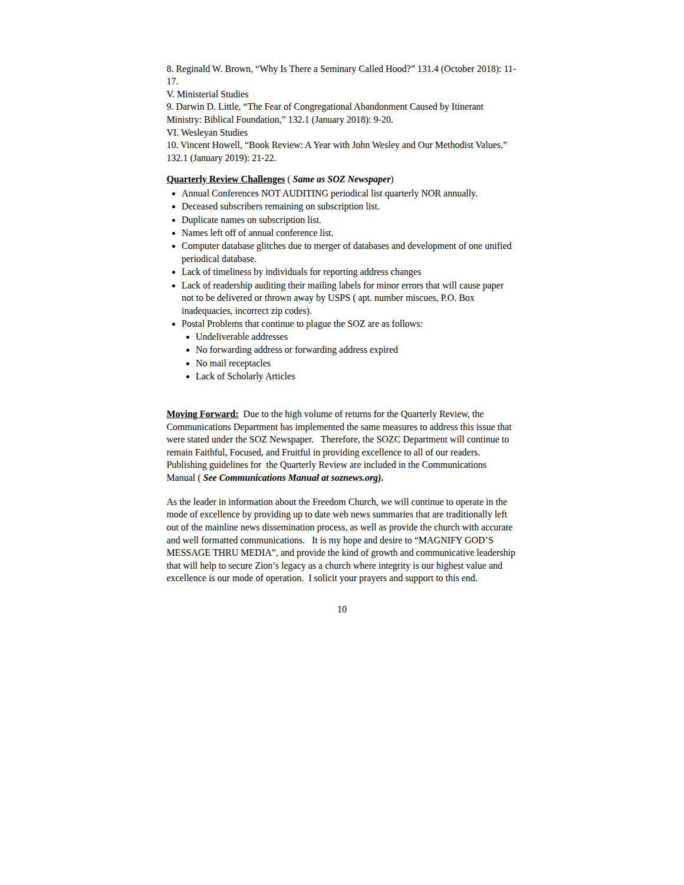8. Reginald W. Brown, “Why Is There a Seminary Called Hood?” 131.4 (October 2018): 11-17.
V. Ministerial Studies
9. Darwin D. Little, “The Fear of Congregational Abandonment Caused by Itinerant Ministry: Biblical Foundation,” 132.1 (January 2018): 9-20.
VI. Wesleyan Studies
10. Vincent Howell, “Book Review: A Year with John Wesley and Our Methodist Values,” 132.1 (January 2019): 21-22.
Quarterly Review Challenges ( Same as SOZ Newspaper)
Annual Conferences NOT AUDITING periodical list quarterly NOR annually.
Deceased subscribers remaining on subscription list.
Duplicate names on subscription list.
Names left off of annual conference list.
Computer database glitches due to merger of databases and development of one unified periodical database.
Lack of timeliness by individuals for reporting address changes
Lack of readership auditing their mailing labels for minor errors that will cause paper not to be delivered or thrown away by USPS ( apt. number miscues, P.O. Box inadequacies, incorrect zip codes).
Postal Problems that continue to plague the SOZ are as follows:
Undeliverable addresses
No forwarding address or forwarding address expired
No mail receptacles
Lack of Scholarly Articles
Moving Forward: Due to the high volume of returns for the Quarterly Review, the Communications Department has implemented the same measures to address this issue that were stated under the SOZ Newspaper. Therefore, the SOZC Department will continue to remain Faithful, Focused, and Fruitful in providing excellence to all of our readers. Publishing guidelines for the Quarterly Review are included in the Communications Manual ( See Communications Manual at soznews.org).
As the leader in information about the Freedom Church, we will continue to operate in the mode of excellence by providing up to date web news summaries that are traditionally left out of the mainline news dissemination process, as well as provide the church with accurate and well formatted communications. It is my hope and desire to “MAGNIFY GOD’S MESSAGE THRU MEDIA”, and provide the kind of growth and communicative leadership that will help to secure Zion’s legacy as a church where integrity is our highest value and excellence is our mode of operation. I solicit your prayers and support to this end.
10